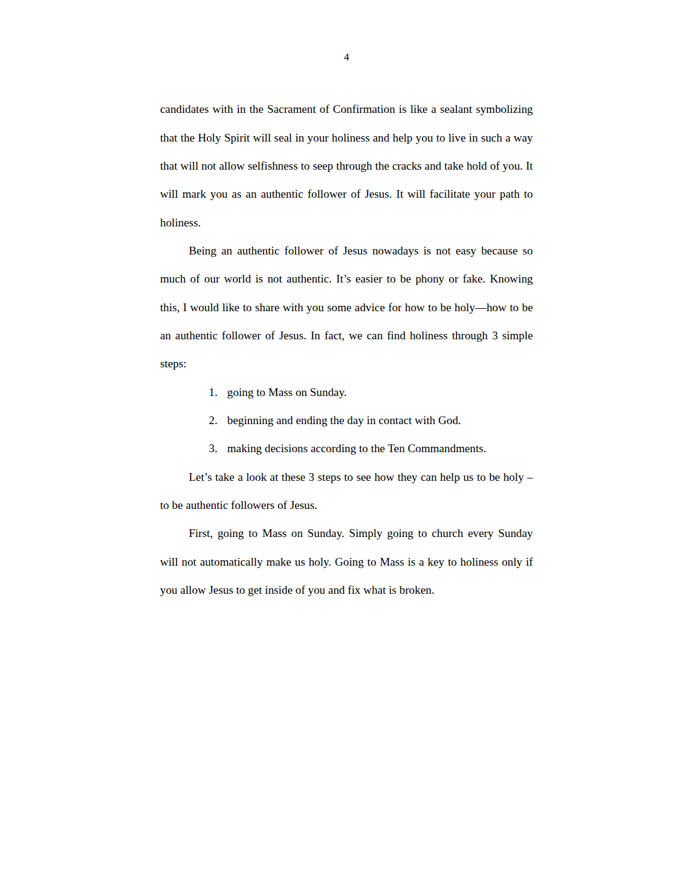4
candidates with in the Sacrament of Confirmation is like a sealant symbolizing that the Holy Spirit will seal in your holiness and help you to live in such a way that will not allow selfishness to seep through the cracks and take hold of you. It will mark you as an authentic follower of Jesus. It will facilitate your path to holiness.
Being an authentic follower of Jesus nowadays is not easy because so much of our world is not authentic. It’s easier to be phony or fake. Knowing this, I would like to share with you some advice for how to be holy—how to be an authentic follower of Jesus. In fact, we can find holiness through 3 simple steps:
going to Mass on Sunday.
beginning and ending the day in contact with God.
making decisions according to the Ten Commandments.
Let’s take a look at these 3 steps to see how they can help us to be holy – to be authentic followers of Jesus.
First, going to Mass on Sunday. Simply going to church every Sunday will not automatically make us holy. Going to Mass is a key to holiness only if you allow Jesus to get inside of you and fix what is broken.